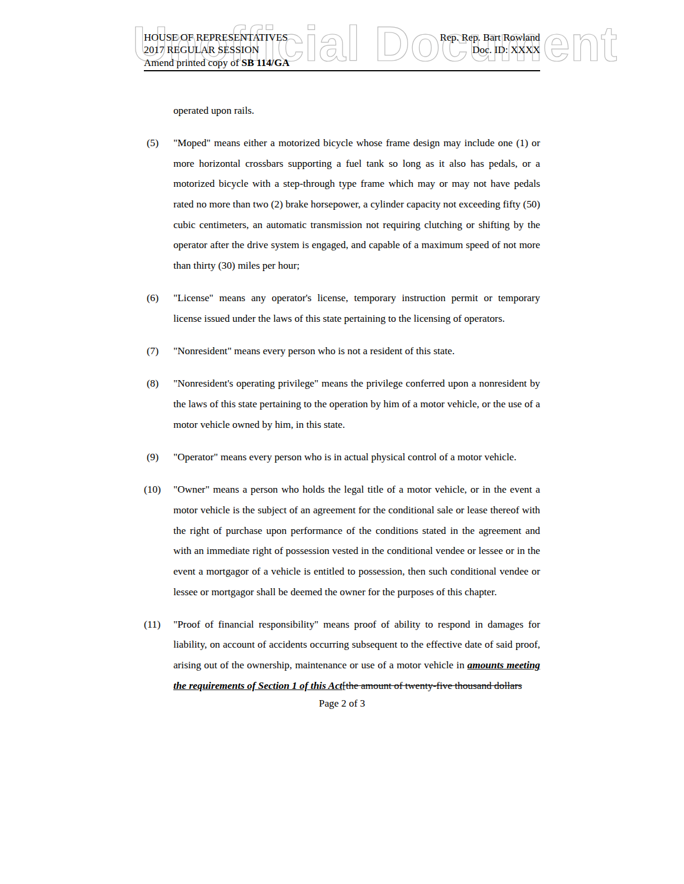Unofficial Document
HOUSE OF REPRESENTATIVES
Rep. Rep. Bart Rowland
2017 REGULAR SESSION
Doc. ID: XXXX
Amend printed copy of SB 114/GA
operated upon rails.
(5)
"Moped" means either a motorized bicycle whose frame design may include one (1) or more horizontal crossbars supporting a fuel tank so long as it also has pedals, or a motorized bicycle with a step-through type frame which may or may not have pedals rated no more than two (2) brake horsepower, a cylinder capacity not exceeding fifty (50) cubic centimeters, an automatic transmission not requiring clutching or shifting by the operator after the drive system is engaged, and capable of a maximum speed of not more than thirty (30) miles per hour;
(6)
"License" means any operator's license, temporary instruction permit or temporary license issued under the laws of this state pertaining to the licensing of operators.
(7)
"Nonresident" means every person who is not a resident of this state.
(8)
"Nonresident's operating privilege" means the privilege conferred upon a nonresident by the laws of this state pertaining to the operation by him of a motor vehicle, or the use of a motor vehicle owned by him, in this state.
(9)
"Operator" means every person who is in actual physical control of a motor vehicle.
(10)
"Owner" means a person who holds the legal title of a motor vehicle, or in the event a motor vehicle is the subject of an agreement for the conditional sale or lease thereof with the right of purchase upon performance of the conditions stated in the agreement and with an immediate right of possession vested in the conditional vendee or lessee or in the event a mortgagor of a vehicle is entitled to possession, then such conditional vendee or lessee or mortgagor shall be deemed the owner for the purposes of this chapter.
(11)
"Proof of financial responsibility" means proof of ability to respond in damages for liability, on account of accidents occurring subsequent to the effective date of said proof, arising out of the ownership, maintenance or use of a motor vehicle in amounts meeting the requirements of Section 1 of this Act[the amount of twenty-five thousand dollars
Page 2 of 3